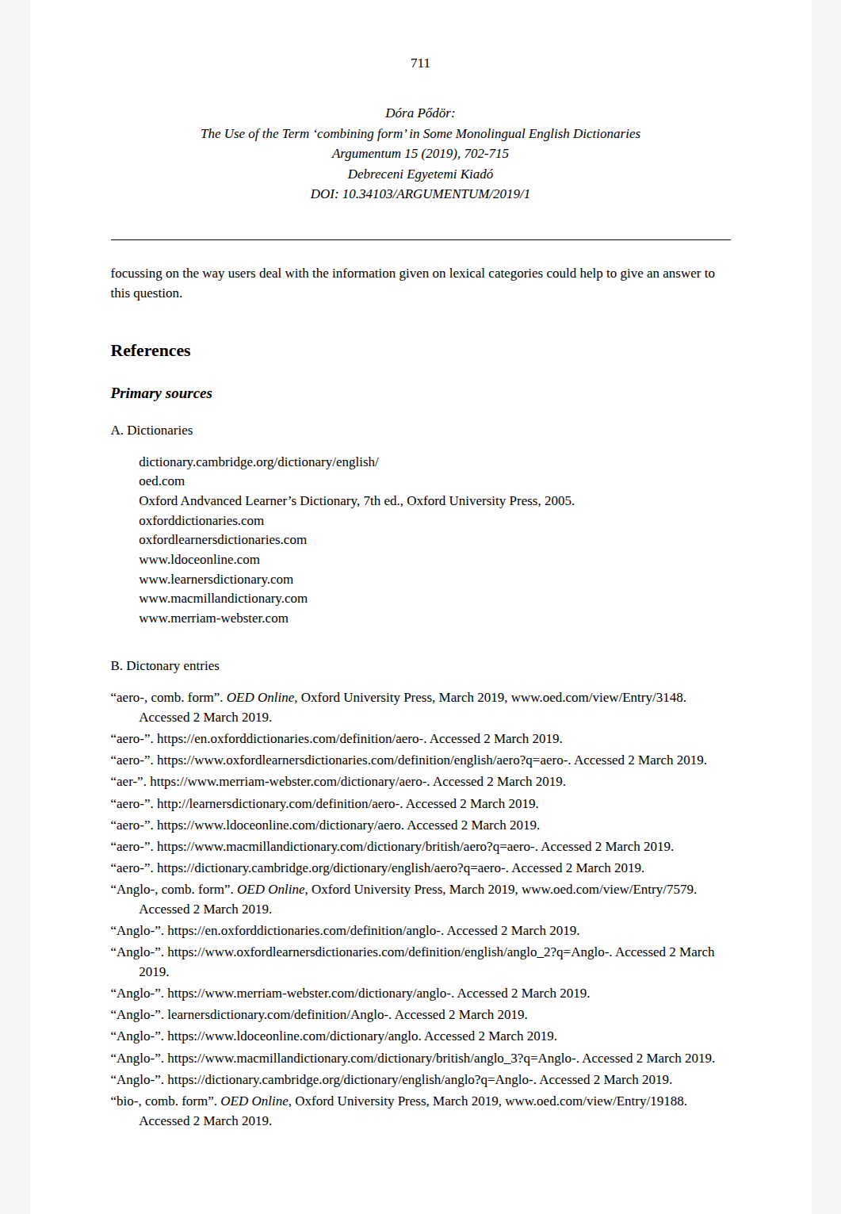711
Dóra Pődör: The Use of the Term ‘combining form’ in Some Monolingual English Dictionaries Argumentum 15 (2019), 702-715 Debreceni Egyetemi Kiadó DOI: 10.34103/ARGUMENTUM/2019/1
focussing on the way users deal with the information given on lexical categories could help to give an answer to this question.
References
Primary sources
A. Dictionaries
dictionary.cambridge.org/dictionary/english/
oed.com
Oxford Andvanced Learner’s Dictionary, 7th ed., Oxford University Press, 2005.
oxforddictionaries.com
oxfordlearnersdictionaries.com
www.ldoceonline.com
www.learnersdictionary.com
www.macmillandictionary.com
www.merriam-webster.com
B. Dictonary entries
“aero-, comb. form”. OED Online, Oxford University Press, March 2019, www.oed.com/view/Entry/3148. Accessed 2 March 2019.
“aero-”. https://en.oxforddictionaries.com/definition/aero-. Accessed 2 March 2019.
“aero-”. https://www.oxfordlearnersdictionaries.com/definition/english/aero?q=aero-. Accessed 2 March 2019.
“aer-”. https://www.merriam-webster.com/dictionary/aero-. Accessed 2 March 2019.
“aero-”. http://learnersdictionary.com/definition/aero-. Accessed 2 March 2019.
“aero-”. https://www.ldoceonline.com/dictionary/aero. Accessed 2 March 2019.
“aero-”. https://www.macmillandictionary.com/dictionary/british/aero?q=aero-. Accessed 2 March 2019.
“aero-”. https://dictionary.cambridge.org/dictionary/english/aero?q=aero-. Accessed 2 March 2019.
“Anglo-, comb. form”. OED Online, Oxford University Press, March 2019, www.oed.com/view/Entry/7579. Accessed 2 March 2019.
“Anglo-”. https://en.oxforddictionaries.com/definition/anglo-. Accessed 2 March 2019.
“Anglo-”. https://www.oxfordlearnersdictionaries.com/definition/english/anglo_2?q=Anglo-. Accessed 2 March 2019.
“Anglo-”. https://www.merriam-webster.com/dictionary/anglo-. Accessed 2 March 2019.
“Anglo-”. learnersdictionary.com/definition/Anglo-. Accessed 2 March 2019.
“Anglo-”. https://www.ldoceonline.com/dictionary/anglo. Accessed 2 March 2019.
“Anglo-”. https://www.macmillandictionary.com/dictionary/british/anglo_3?q=Anglo-. Accessed 2 March 2019.
“Anglo-”. https://dictionary.cambridge.org/dictionary/english/anglo?q=Anglo-. Accessed 2 March 2019.
“bio-, comb. form”. OED Online, Oxford University Press, March 2019, www.oed.com/view/Entry/19188. Accessed 2 March 2019.